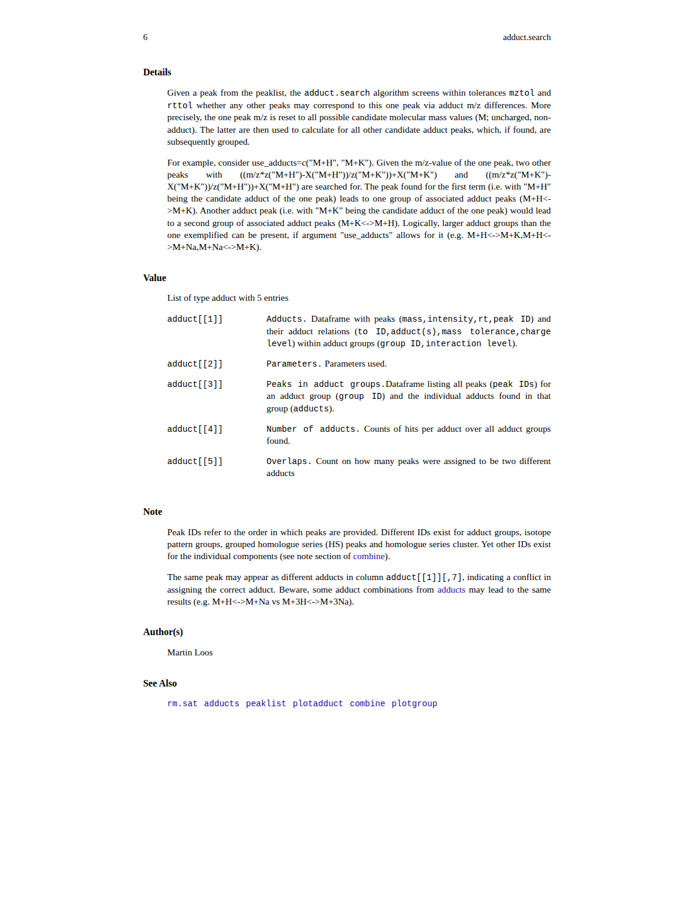6 adduct.search
Details
Given a peak from the peaklist, the adduct.search algorithm screens within tolerances mztol and rttol whether any other peaks may correspond to this one peak via adduct m/z differences. More precisely, the one peak m/z is reset to all possible candidate molecular mass values (M; uncharged, non-adduct). The latter are then used to calculate for all other candidate adduct peaks, which, if found, are subsequently grouped.
For example, consider use_adducts=c("M+H", "M+K"). Given the m/z-value of the one peak, two other peaks with ((m/z*z("M+H")-X("M+H"))/z("M+K"))+X("M+K") and ((m/z*z("M+K")-X("M+K"))/z("M+H"))+X("M+H") are searched for. The peak found for the first term (i.e. with "M+H" being the candidate adduct of the one peak) leads to one group of associated adduct peaks (M+H<->M+K). Another adduct peak (i.e. with "M+K" being the candidate adduct of the one peak) would lead to a second group of associated adduct peaks (M+K<->M+H). Logically, larger adduct groups than the one exemplified can be present, if argument "use_adducts" allows for it (e.g. M+H<->M+K,M+H<->M+Na,M+Na<->M+K).
Value
List of type adduct with 5 entries
| adduct[[1]] | Adducts. Dataframe with peaks ( mass,intensity,rt,peak ID ) and their adduct relations ( to ID,adduct(s),mass tolerance,charge level ) within adduct groups ( group ID,interaction level ). |
| adduct[[2]] | Parameters. Parameters used. |
| adduct[[3]] | Peaks in adduct groups. Dataframe listing all peaks ( peak IDs ) for an adduct group ( group ID ) and the individual adducts found in that group ( adducts ). |
| adduct[[4]] | Number of adducts. Counts of hits per adduct over all adduct groups found. |
| adduct[[5]] | Overlaps. Count on how many peaks were assigned to be two different adducts |
Note
Peak IDs refer to the order in which peaks are provided. Different IDs exist for adduct groups, isotope pattern groups, grouped homologue series (HS) peaks and homologue series cluster. Yet other IDs exist for the individual components (see note section of combine).
The same peak may appear as different adducts in column adduct[[1]][,7], indicating a conflict in assigning the correct adduct. Beware, some adduct combinations from adducts may lead to the same results (e.g. M+H<->M+Na vs M+3H<->M+3Na).
Author(s)
Martin Loos
See Also
rm.sat adducts peaklist plotadduct combine plotgroup